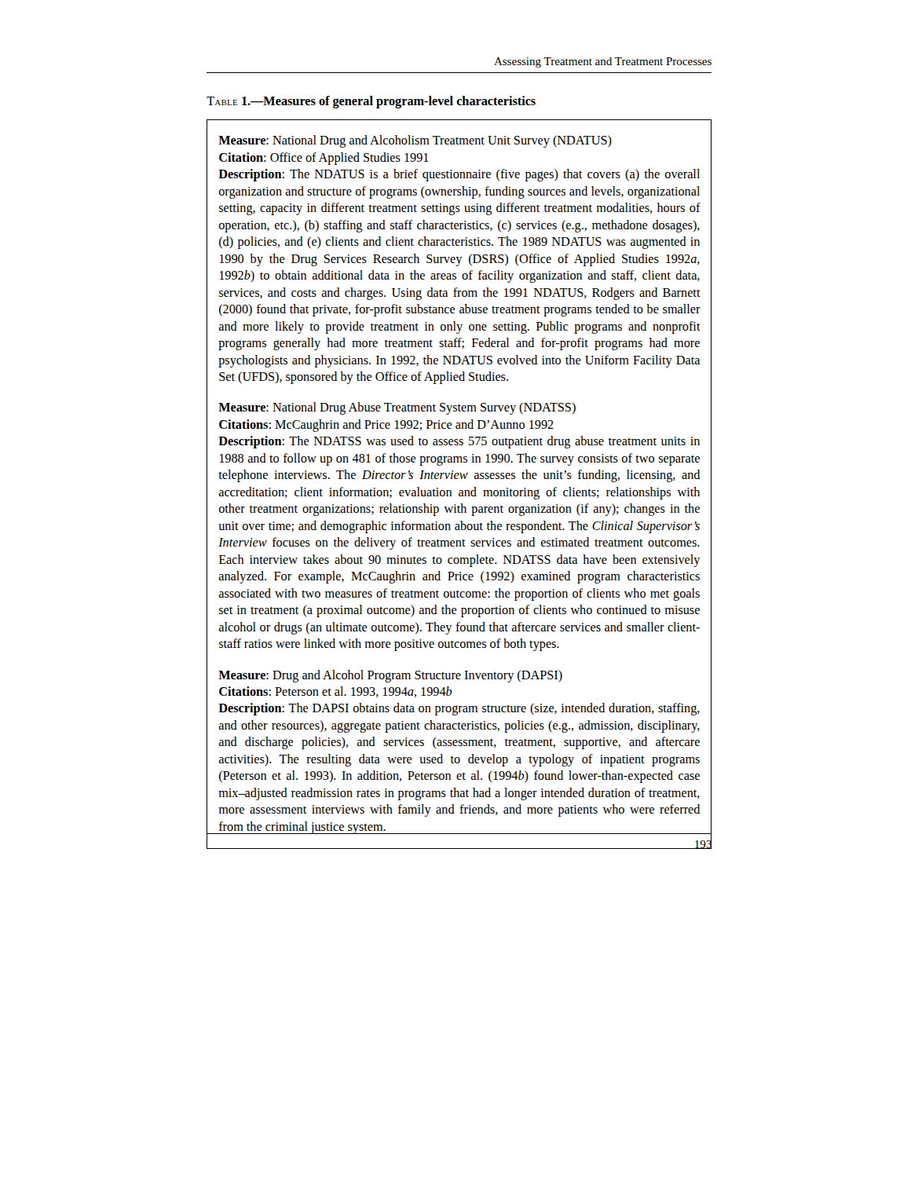Assessing Treatment and Treatment Processes
Table 1.—Measures of general program-level characteristics
Measure: National Drug and Alcoholism Treatment Unit Survey (NDATUS)
Citation: Office of Applied Studies 1991
Description: The NDATUS is a brief questionnaire (five pages) that covers (a) the overall organization and structure of programs (ownership, funding sources and levels, organizational setting, capacity in different treatment settings using different treatment modalities, hours of operation, etc.), (b) staffing and staff characteristics, (c) services (e.g., methadone dosages), (d) policies, and (e) clients and client characteristics. The 1989 NDATUS was augmented in 1990 by the Drug Services Research Survey (DSRS) (Office of Applied Studies 1992a, 1992b) to obtain additional data in the areas of facility organization and staff, client data, services, and costs and charges. Using data from the 1991 NDATUS, Rodgers and Barnett (2000) found that private, for-profit substance abuse treatment programs tended to be smaller and more likely to provide treatment in only one setting. Public programs and nonprofit programs generally had more treatment staff; Federal and for-profit programs had more psychologists and physicians. In 1992, the NDATUS evolved into the Uniform Facility Data Set (UFDS), sponsored by the Office of Applied Studies.
Measure: National Drug Abuse Treatment System Survey (NDATSS)
Citations: McCaughrin and Price 1992; Price and D’Aunno 1992
Description: The NDATSS was used to assess 575 outpatient drug abuse treatment units in 1988 and to follow up on 481 of those programs in 1990. The survey consists of two separate telephone interviews. The Director’s Interview assesses the unit’s funding, licensing, and accreditation; client information; evaluation and monitoring of clients; relationships with other treatment organizations; relationship with parent organization (if any); changes in the unit over time; and demographic information about the respondent. The Clinical Supervisor’s Interview focuses on the delivery of treatment services and estimated treatment outcomes. Each interview takes about 90 minutes to complete. NDATSS data have been extensively analyzed. For example, McCaughrin and Price (1992) examined program characteristics associated with two measures of treatment outcome: the proportion of clients who met goals set in treatment (a proximal outcome) and the proportion of clients who continued to misuse alcohol or drugs (an ultimate outcome). They found that aftercare services and smaller client-staff ratios were linked with more positive outcomes of both types.
Measure: Drug and Alcohol Program Structure Inventory (DAPSI)
Citations: Peterson et al. 1993, 1994a, 1994b
Description: The DAPSI obtains data on program structure (size, intended duration, staffing, and other resources), aggregate patient characteristics, policies (e.g., admission, disciplinary, and discharge policies), and services (assessment, treatment, supportive, and aftercare activities). The resulting data were used to develop a typology of inpatient programs (Peterson et al. 1993). In addition, Peterson et al. (1994b) found lower-than-expected case mix–adjusted readmission rates in programs that had a longer intended duration of treatment, more assessment interviews with family and friends, and more patients who were referred from the criminal justice system.
193